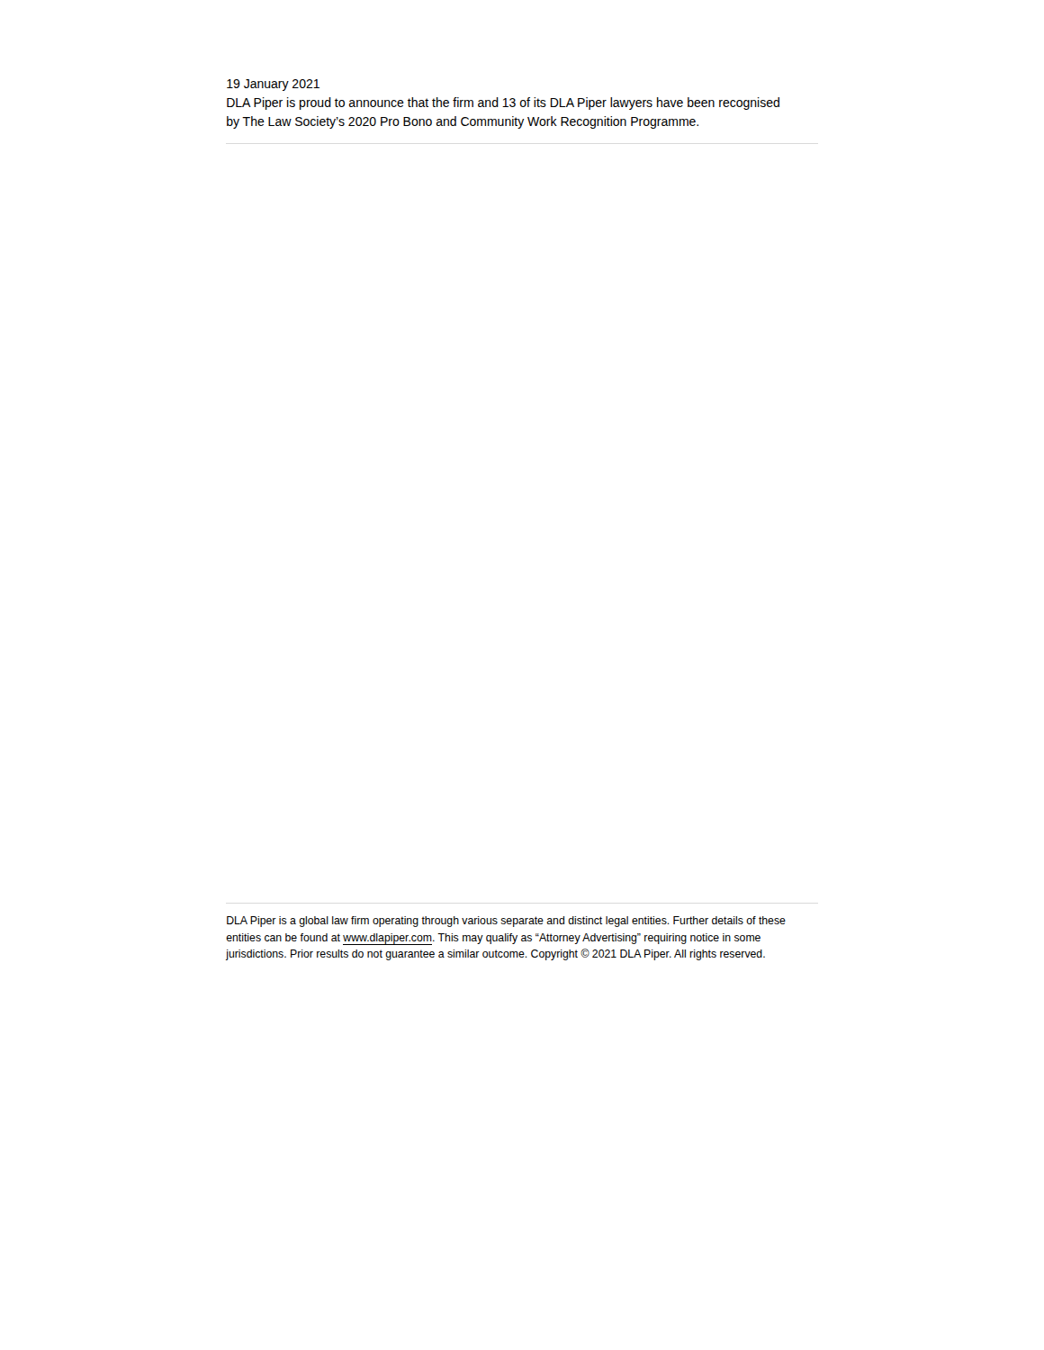19 January 2021
DLA Piper is proud to announce that the firm and 13 of its DLA Piper lawyers have been recognised by The Law Society’s 2020 Pro Bono and Community Work Recognition Programme.
DLA Piper is a global law firm operating through various separate and distinct legal entities. Further details of these entities can be found at www.dlapiper.com. This may qualify as “Attorney Advertising” requiring notice in some jurisdictions. Prior results do not guarantee a similar outcome. Copyright © 2021 DLA Piper. All rights reserved.